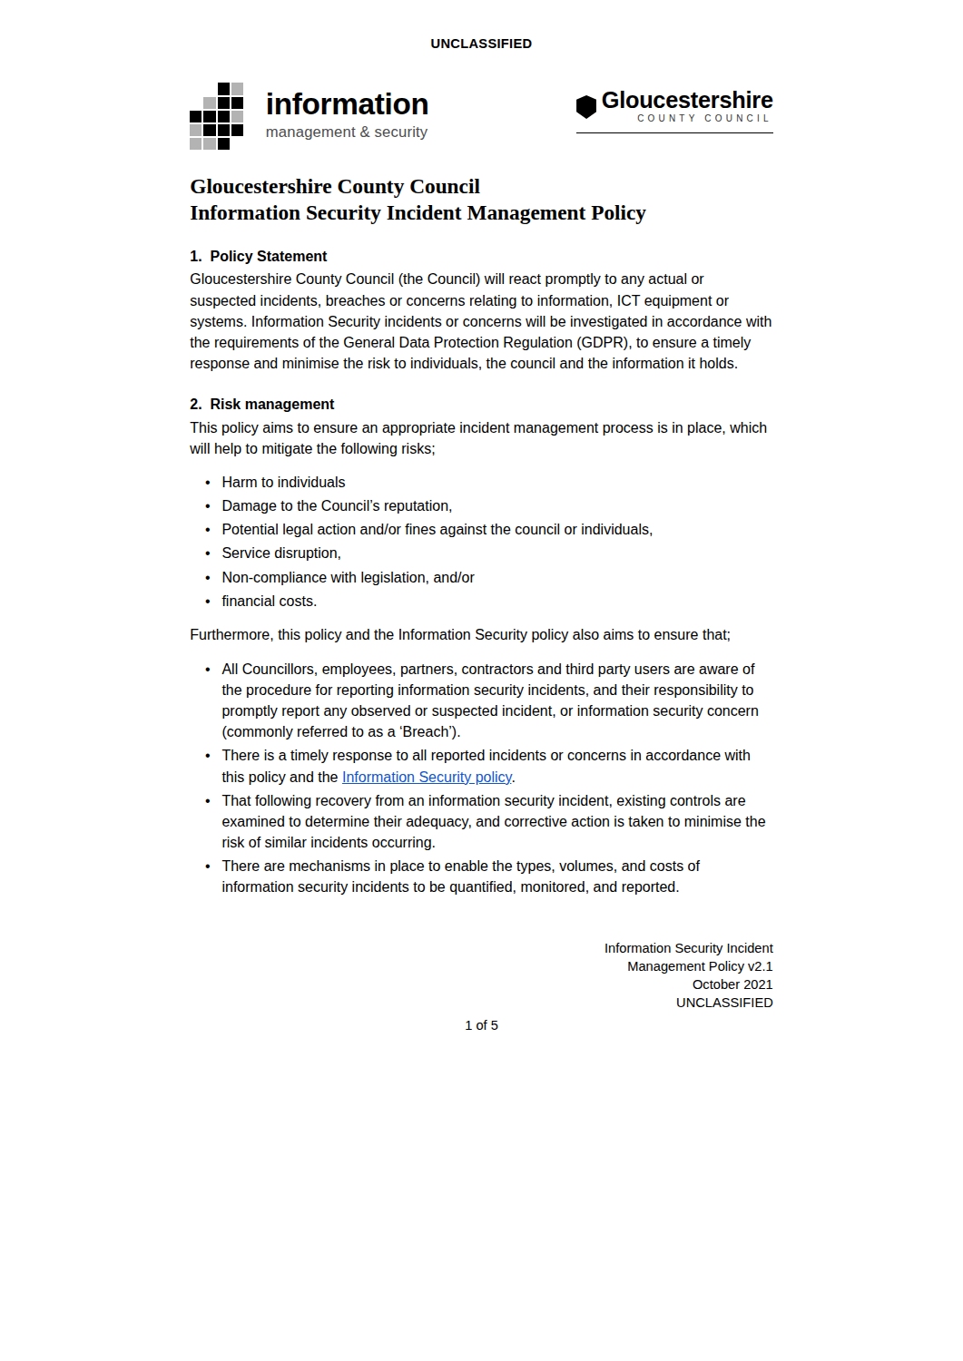UNCLASSIFIED
information
management & security
Gloucestershire
COUNTY COUNCIL
Gloucestershire County Council Information Security Incident Management Policy
1. Policy Statement
Gloucestershire County Council (the Council) will react promptly to any actual or suspected incidents, breaches or concerns relating to information, ICT equipment or systems. Information Security incidents or concerns will be investigated in accordance with the requirements of the General Data Protection Regulation (GDPR), to ensure a timely response and minimise the risk to individuals, the council and the information it holds.
2. Risk management
This policy aims to ensure an appropriate incident management process is in place, which will help to mitigate the following risks;
Harm to individuals
Damage to the Council’s reputation,
Potential legal action and/or fines against the council or individuals,
Service disruption,
Non-compliance with legislation, and/or
financial costs.
Furthermore, this policy and the Information Security policy also aims to ensure that;
All Councillors, employees, partners, contractors and third party users are aware of the procedure for reporting information security incidents, and their responsibility to promptly report any observed or suspected incident, or information security concern (commonly referred to as a ‘Breach’).
There is a timely response to all reported incidents or concerns in accordance with this policy and the Information Security policy.
That following recovery from an information security incident, existing controls are examined to determine their adequacy, and corrective action is taken to minimise the risk of similar incidents occurring.
There are mechanisms in place to enable the types, volumes, and costs of information security incidents to be quantified, monitored, and reported.
Information Security Incident
Management Policy v2.1
October 2021
UNCLASSIFIED
1 of 5